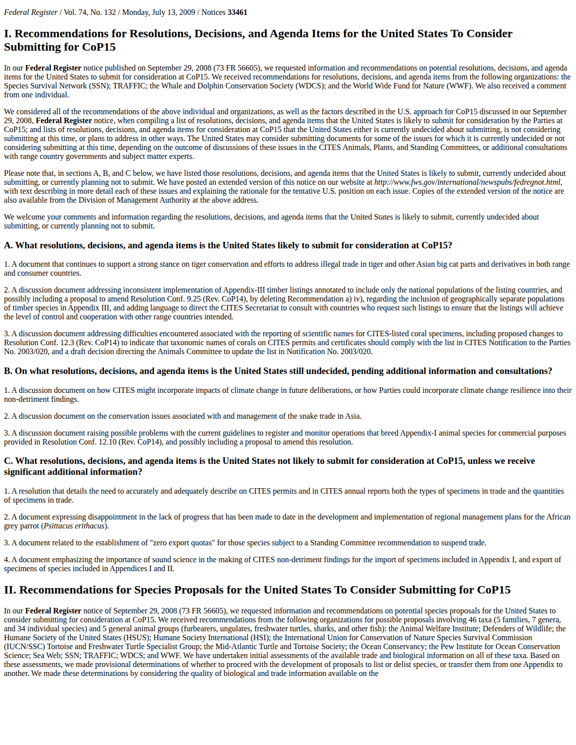Federal Register / Vol. 74, No. 132 / Monday, July 13, 2009 / Notices 33461
I. Recommendations for Resolutions, Decisions, and Agenda Items for the United States To Consider Submitting for CoP15
In our Federal Register notice published on September 29, 2008 (73 FR 56605), we requested information and recommendations on potential resolutions, decisions, and agenda items for the United States to submit for consideration at CoP15. We received recommendations for resolutions, decisions, and agenda items from the following organizations: the Species Survival Network (SSN); TRAFFIC; the Whale and Dolphin Conservation Society (WDCS); and the World Wide Fund for Nature (WWF). We also received a comment from one individual.
We considered all of the recommendations of the above individual and organizations, as well as the factors described in the U.S. approach for CoP15 discussed in our September 29, 2008, Federal Register notice, when compiling a list of resolutions, decisions, and agenda items that the United States is likely to submit for consideration by the Parties at CoP15; and lists of resolutions, decisions, and agenda items for consideration at CoP15 that the United States either is currently undecided about submitting, is not considering submitting at this time, or plans to address in other ways. The United States may consider submitting documents for some of the issues for which it is currently undecided or not considering submitting at this time, depending on the outcome of discussions of these issues in the CITES Animals, Plants, and Standing Committees, or additional consultations with range country governments and subject matter experts.
Please note that, in sections A, B, and C below, we have listed those resolutions, decisions, and agenda items that the United States is likely to submit, currently undecided about submitting, or currently planning not to submit. We have posted an extended version of this notice on our website at http://www.fws.gov/international/newspubs/fedregnot.html, with text describing in more detail each of these issues and explaining the rationale for the tentative U.S. position on each issue. Copies of the extended version of the notice are also available from the Division of Management Authority at the above address.
We welcome your comments and information regarding the resolutions, decisions, and agenda items that the United States is likely to submit, currently undecided about submitting, or currently planning not to submit.
A. What resolutions, decisions, and agenda items is the United States likely to submit for consideration at CoP15?
1. A document that continues to support a strong stance on tiger conservation and efforts to address illegal trade in tiger and other Asian big cat parts and derivatives in both range and consumer countries.
2. A discussion document addressing inconsistent implementation of Appendix-III timber listings annotated to include only the national populations of the listing countries, and possibly including a proposal to amend Resolution Conf. 9.25 (Rev. CoP14), by deleting Recommendation a) iv), regarding the inclusion of geographically separate populations of timber species in Appendix III, and adding language to direct the CITES Secretariat to consult with countries who request such listings to ensure that the listings will achieve the level of control and cooperation with other range countries intended.
3. A discussion document addressing difficulties encountered associated with the reporting of scientific names for CITES-listed coral specimens, including proposed changes to Resolution Conf. 12.3 (Rev. CoP14) to indicate that taxonomic names of corals on CITES permits and certificates should comply with the list in CITES Notification to the Parties No. 2003/020, and a draft decision directing the Animals Committee to update the list in Notification No. 2003/020.
B. On what resolutions, decisions, and agenda items is the United States still undecided, pending additional information and consultations?
1. A discussion document on how CITES might incorporate impacts of climate change in future deliberations, or how Parties could incorporate climate change resilience into their non-detriment findings.
2. A discussion document on the conservation issues associated with and management of the snake trade in Asia.
3. A discussion document raising possible problems with the current guidelines to register and monitor operations that breed Appendix-I animal species for commercial purposes provided in Resolution Conf. 12.10 (Rev. CoP14), and possibly including a proposal to amend this resolution.
C. What resolutions, decisions, and agenda items is the United States not likely to submit for consideration at CoP15, unless we receive significant additional information?
1. A resolution that details the need to accurately and adequately describe on CITES permits and in CITES annual reports both the types of specimens in trade and the quantities of specimens in trade.
2. A document expressing disappointment in the lack of progress that has been made to date in the development and implementation of regional management plans for the African grey parrot (Psittacus erithacus).
3. A document related to the establishment of "zero export quotas" for those species subject to a Standing Committee recommendation to suspend trade.
4. A document emphasizing the importance of sound science in the making of CITES non-detriment findings for the import of specimens included in Appendix I, and export of specimens of species included in Appendices I and II.
II. Recommendations for Species Proposals for the United States To Consider Submitting for CoP15
In our Federal Register notice of September 29, 2008 (73 FR 56605), we requested information and recommendations on potential species proposals for the United States to consider submitting for consideration at CoP15. We received recommendations from the following organizations for possible proposals involving 46 taxa (5 families, 7 genera, and 34 individual species) and 5 general animal groups (furbearers, ungulates, freshwater turtles, sharks, and other fish): the Animal Welfare Institute; Defenders of Wildlife; the Humane Society of the United States (HSUS); Humane Society International (HSI); the International Union for Conservation of Nature Species Survival Commission (IUCN/SSC) Tortoise and Freshwater Turtle Specialist Group; the Mid-Atlantic Turtle and Tortoise Society; the Ocean Conservancy; the Pew Institute for Ocean Conservation Science; Sea Web; SSN; TRAFFIC; WDCS; and WWF. We have undertaken initial assessments of the available trade and biological information on all of these taxa. Based on these assessments, we made provisional determinations of whether to proceed with the development of proposals to list or delist species, or transfer them from one Appendix to another. We made these determinations by considering the quality of biological and trade information available on the